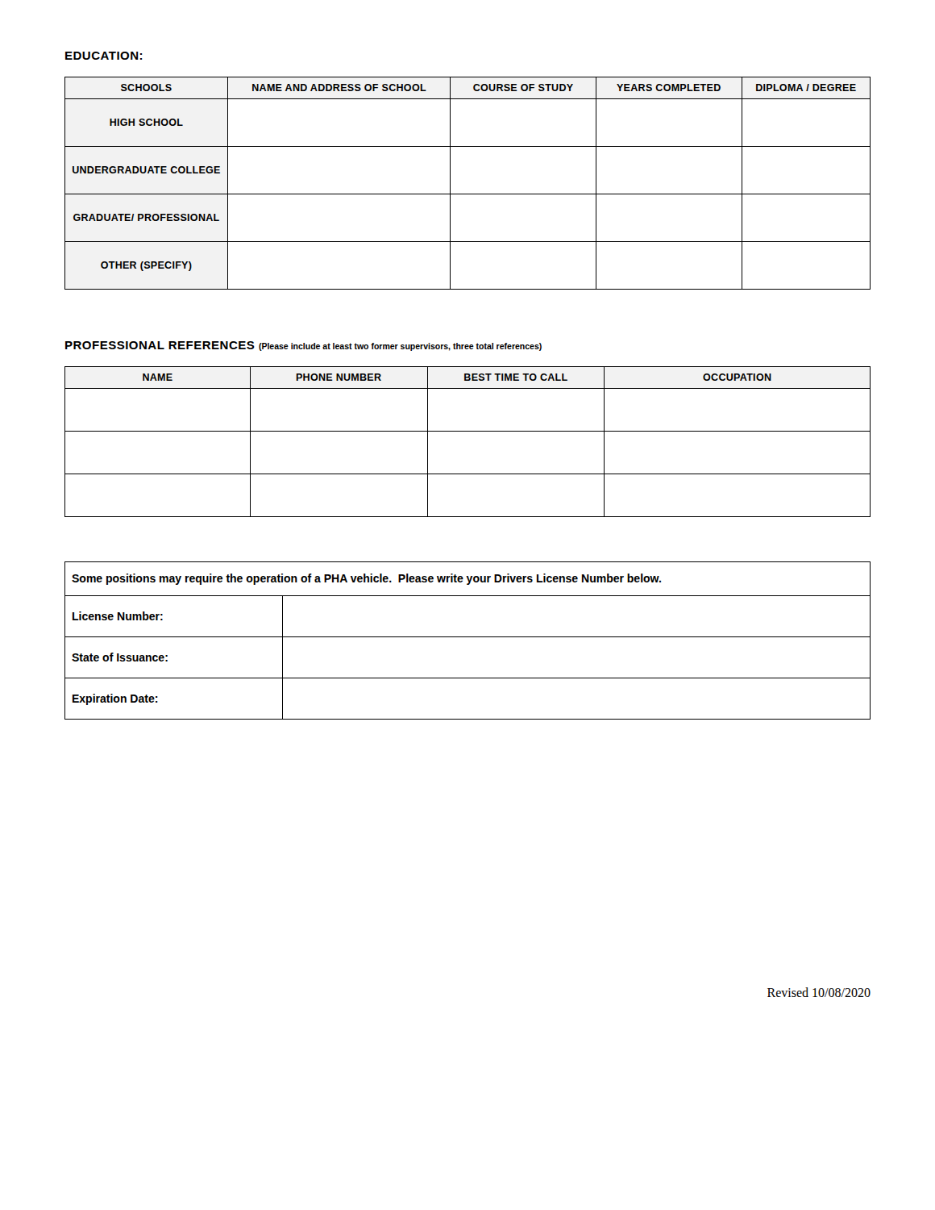EDUCATION:
| SCHOOLS | NAME AND ADDRESS OF SCHOOL | COURSE OF STUDY | YEARS COMPLETED | DIPLOMA / DEGREE |
| --- | --- | --- | --- | --- |
| HIGH SCHOOL | | | | |
| UNDERGRADUATE COLLEGE | | | | |
| GRADUATE/ PROFESSIONAL | | | | |
| OTHER (SPECIFY) | | | | |
PROFESSIONAL REFERENCES (Please include at least two former supervisors, three total references)
| NAME | PHONE NUMBER | BEST TIME TO CALL | OCCUPATION |
| --- | --- | --- | --- |
| Some positions may require the operation of a PHA vehicle. Please write your Drivers License Number below. |
| License Number: | |
| State of Issuance: | |
| Expiration Date: | |
Revised 10/08/2020